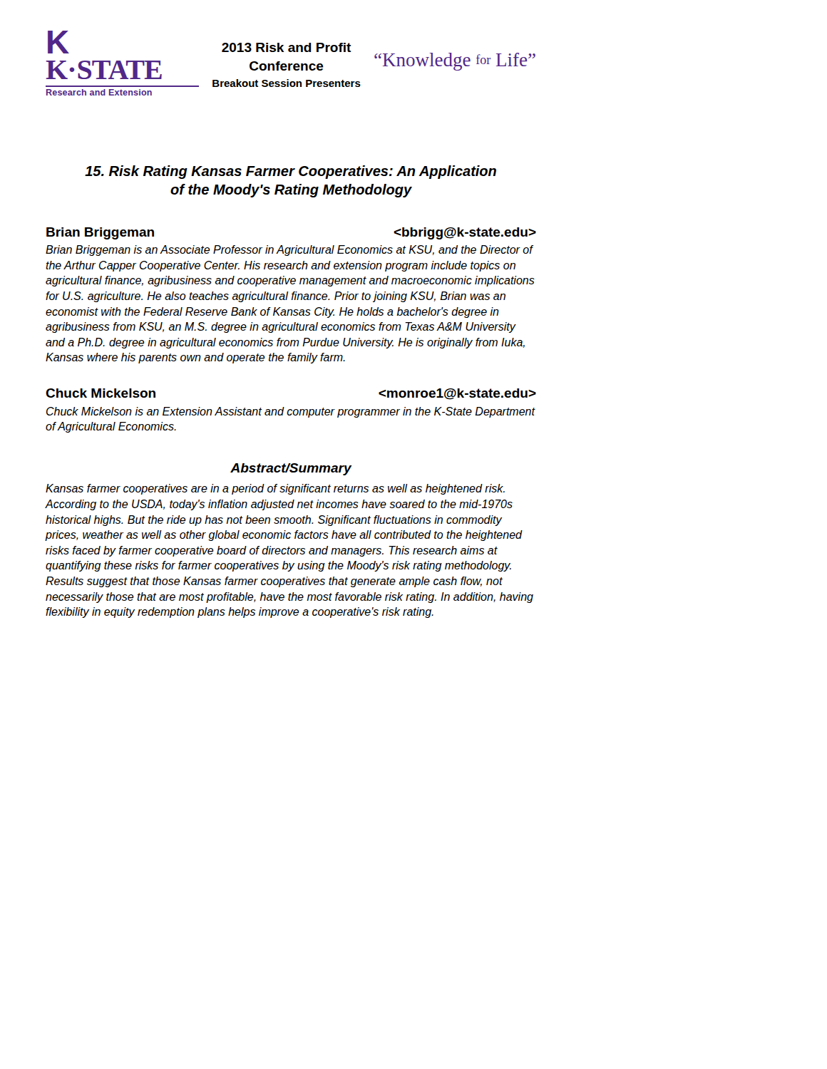K K·STATE Research and Extension
2013 Risk and Profit Conference
Breakout Session Presenters
“Knowledge for Life”
15. Risk Rating Kansas Farmer Cooperatives: An Application
of the Moody's Rating Methodology
Brian Briggeman <bbrigg@k-state.edu>
Brian Briggeman is an Associate Professor in Agricultural Economics at KSU, and the Director of the Arthur Capper Cooperative Center. His research and extension program include topics on agricultural finance, agribusiness and cooperative management and macroeconomic implications for U.S. agriculture. He also teaches agricultural finance. Prior to joining KSU, Brian was an economist with the Federal Reserve Bank of Kansas City. He holds a bachelor's degree in agribusiness from KSU, an M.S. degree in agricultural economics from Texas A&M University and a Ph.D. degree in agricultural economics from Purdue University. He is originally from Iuka, Kansas where his parents own and operate the family farm.
Chuck Mickelson <monroe1@k-state.edu>
Chuck Mickelson is an Extension Assistant and computer programmer in the K-State Department of Agricultural Economics.
Abstract/Summary
Kansas farmer cooperatives are in a period of significant returns as well as heightened risk. According to the USDA, today's inflation adjusted net incomes have soared to the mid-1970s historical highs. But the ride up has not been smooth. Significant fluctuations in commodity prices, weather as well as other global economic factors have all contributed to the heightened risks faced by farmer cooperative board of directors and managers. This research aims at quantifying these risks for farmer cooperatives by using the Moody's risk rating methodology. Results suggest that those Kansas farmer cooperatives that generate ample cash flow, not necessarily those that are most profitable, have the most favorable risk rating. In addition, having flexibility in equity redemption plans helps improve a cooperative's risk rating.